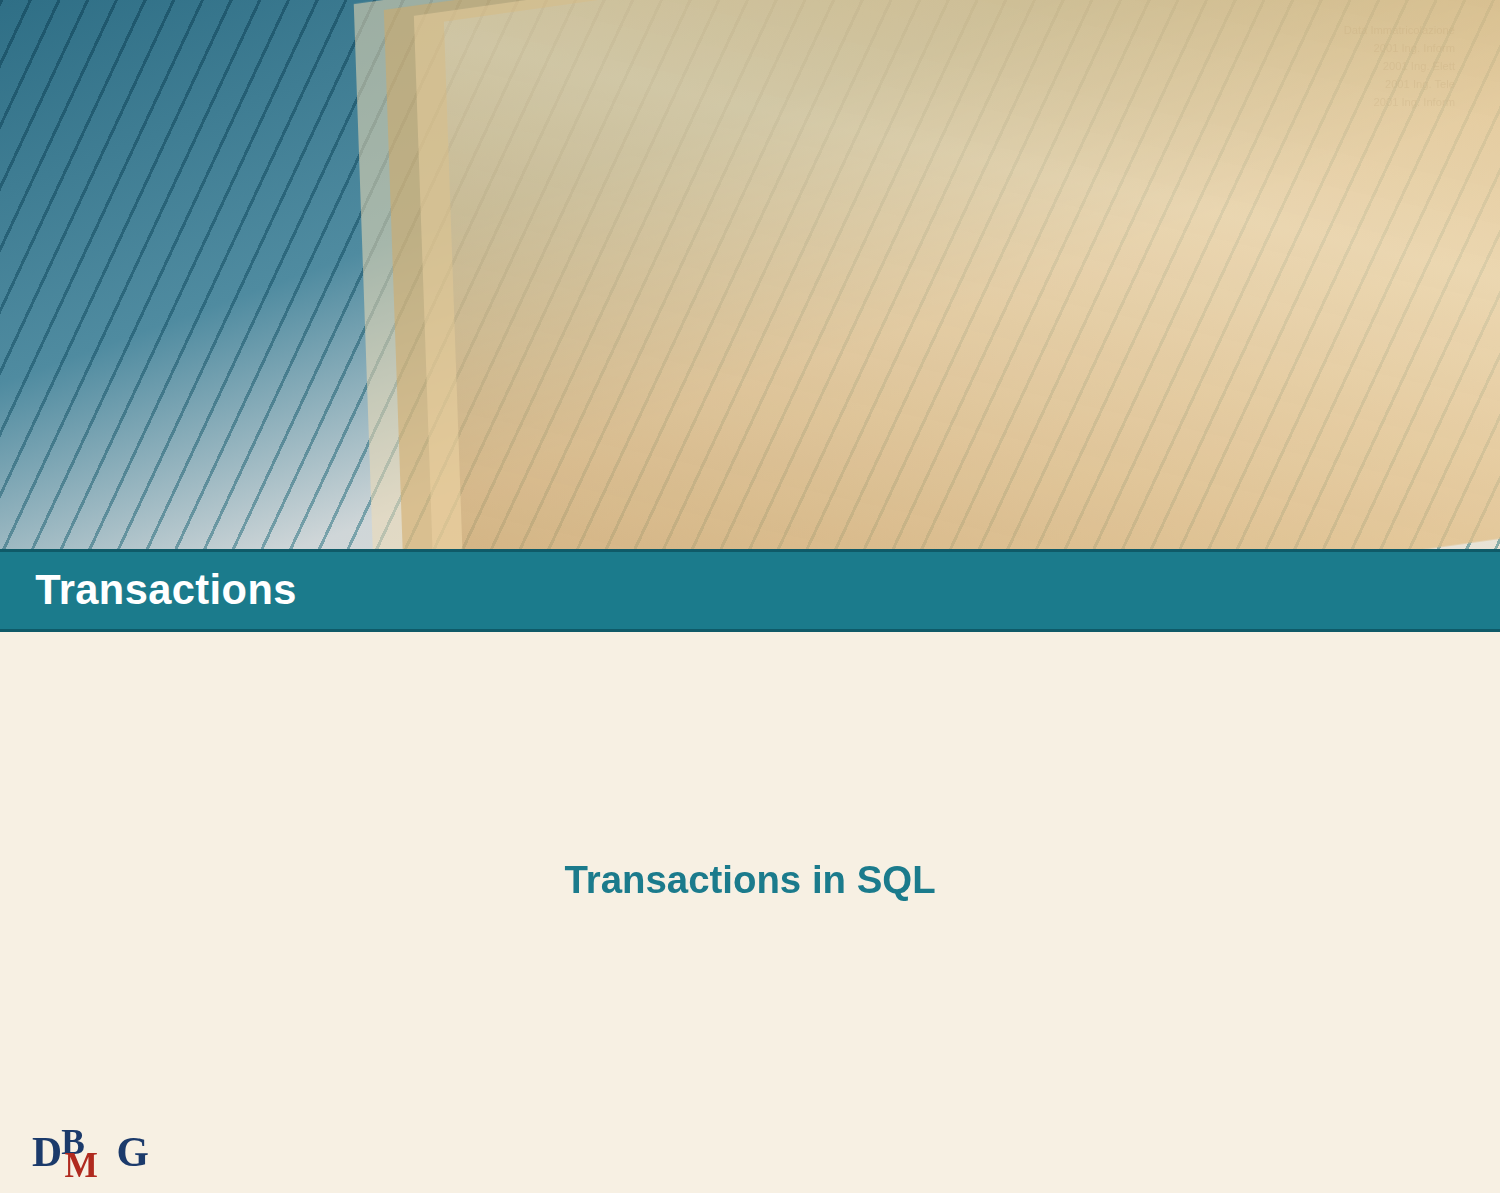Data Immatricolazione
2001 Ing. Inform
2001 Ing. Elett
2001 Ing. Tele
2001 Ing. Inform
Transactions
Transactions in SQL
DBMG